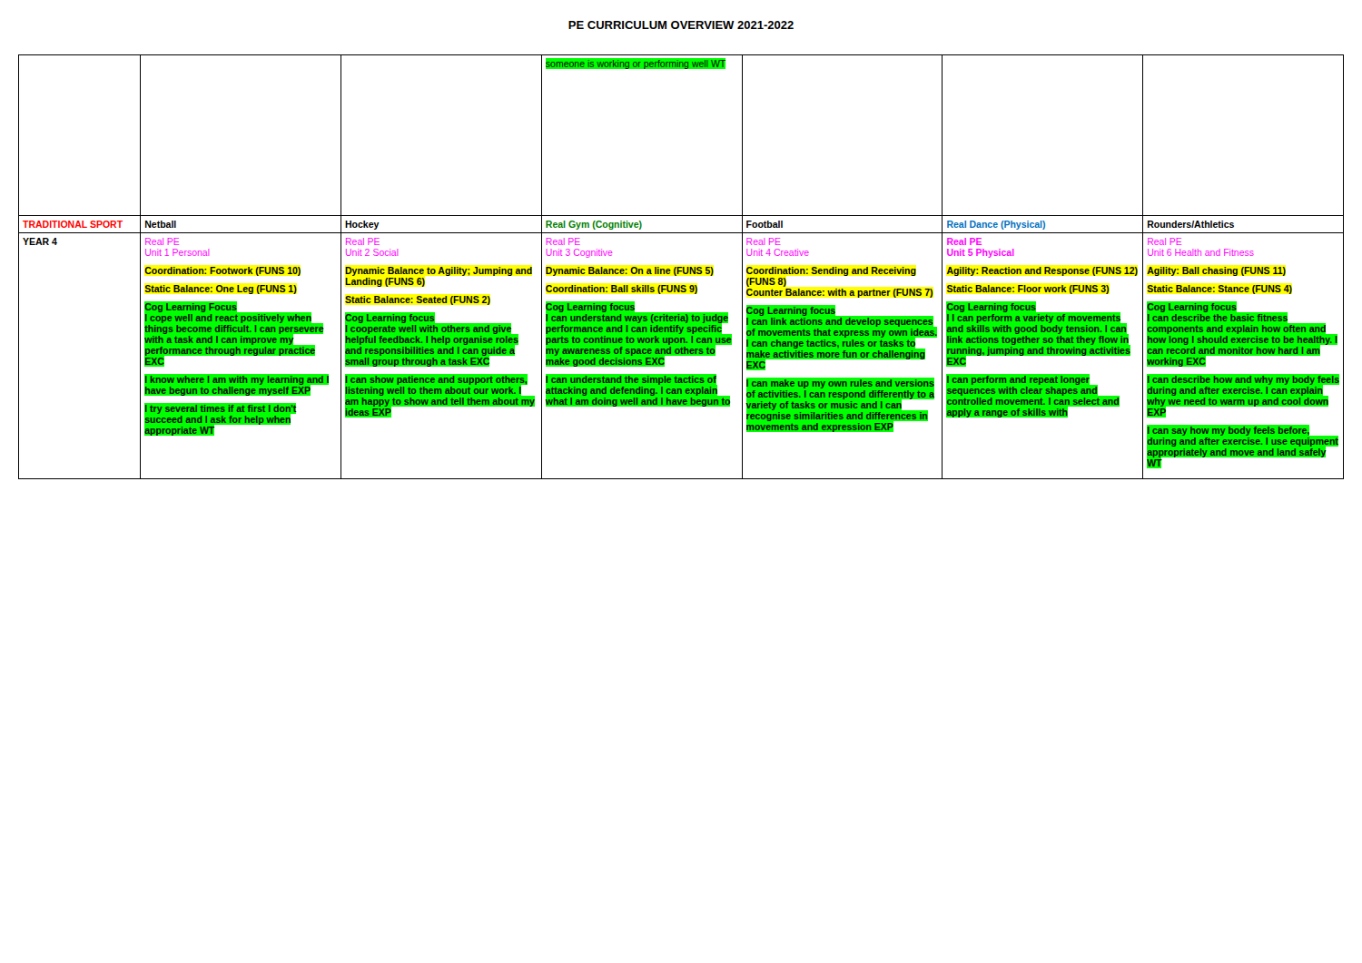PE CURRICULUM OVERVIEW 2021-2022
| | | | someone is working or performing well WT | | | |
| TRADITIONAL SPORT | Netball | Hockey | Real Gym (Cognitive) | Football | Real Dance (Physical) | Rounders/Athletics |
| YEAR 4 | Real PE Unit 1 Personal Coordination: Footwork (FUNS 10) Static Balance: One Leg (FUNS 1) Cog Learning Focus I cope well and react positively when things become difficult. I can persevere with a task and I can improve my performance through regular practice EXC I know where I am with my learning and I have begun to challenge myself EXP I try several times if at first I don't succeed and I ask for help when appropriate WT | Real PE Unit 2 Social Dynamic Balance to Agility; Jumping and Landing (FUNS 6) Static Balance: Seated (FUNS 2) Cog Learning focus I cooperate well with others and give helpful feedback. I help organise roles and responsibilities and I can guide a small group through a task EXC I can show patience and support others, listening well to them about our work. I am happy to show and tell them about my ideas EXP | Real PE Unit 3 Cognitive Dynamic Balance: On a line (FUNS 5) Coordination: Ball skills (FUNS 9) Cog Learning focus I can understand ways (criteria) to judge performance and I can identify specific parts to continue to work upon. I can use my awareness of space and others to make good decisions EXC I can understand the simple tactics of attacking and defending. I can explain what I am doing well and I have begun to | Real PE Unit 4 Creative Coordination: Sending and Receiving (FUNS 8) Counter Balance: with a partner (FUNS 7) Cog Learning focus I can link actions and develop sequences of movements that express my own ideas. I can change tactics, rules or tasks to make activities more fun or challenging EXC I can make up my own rules and versions of activities. I can respond differently to a variety of tasks or music and I can recognise similarities and differences in movements and expression EXP | Real PE Unit 5 Physical Agility: Reaction and Response (FUNS 12) Static Balance: Floor work (FUNS 3) Cog Learning focus I I can perform a variety of movements and skills with good body tension. I can link actions together so that they flow in running, jumping and throwing activities EXC I can perform and repeat longer sequences with clear shapes and controlled movement. I can select and apply a range of skills with | Real PE Unit 6 Health and Fitness Agility: Ball chasing (FUNS 11) Static Balance: Stance (FUNS 4) Cog Learning focus I can describe the basic fitness components and explain how often and how long I should exercise to be healthy. I can record and monitor how hard I am working EXC I can describe how and why my body feels during and after exercise. I can explain why we need to warm up and cool down EXP I can say how my body feels before, during and after exercise. I use equipment appropriately and move and land safely WT |